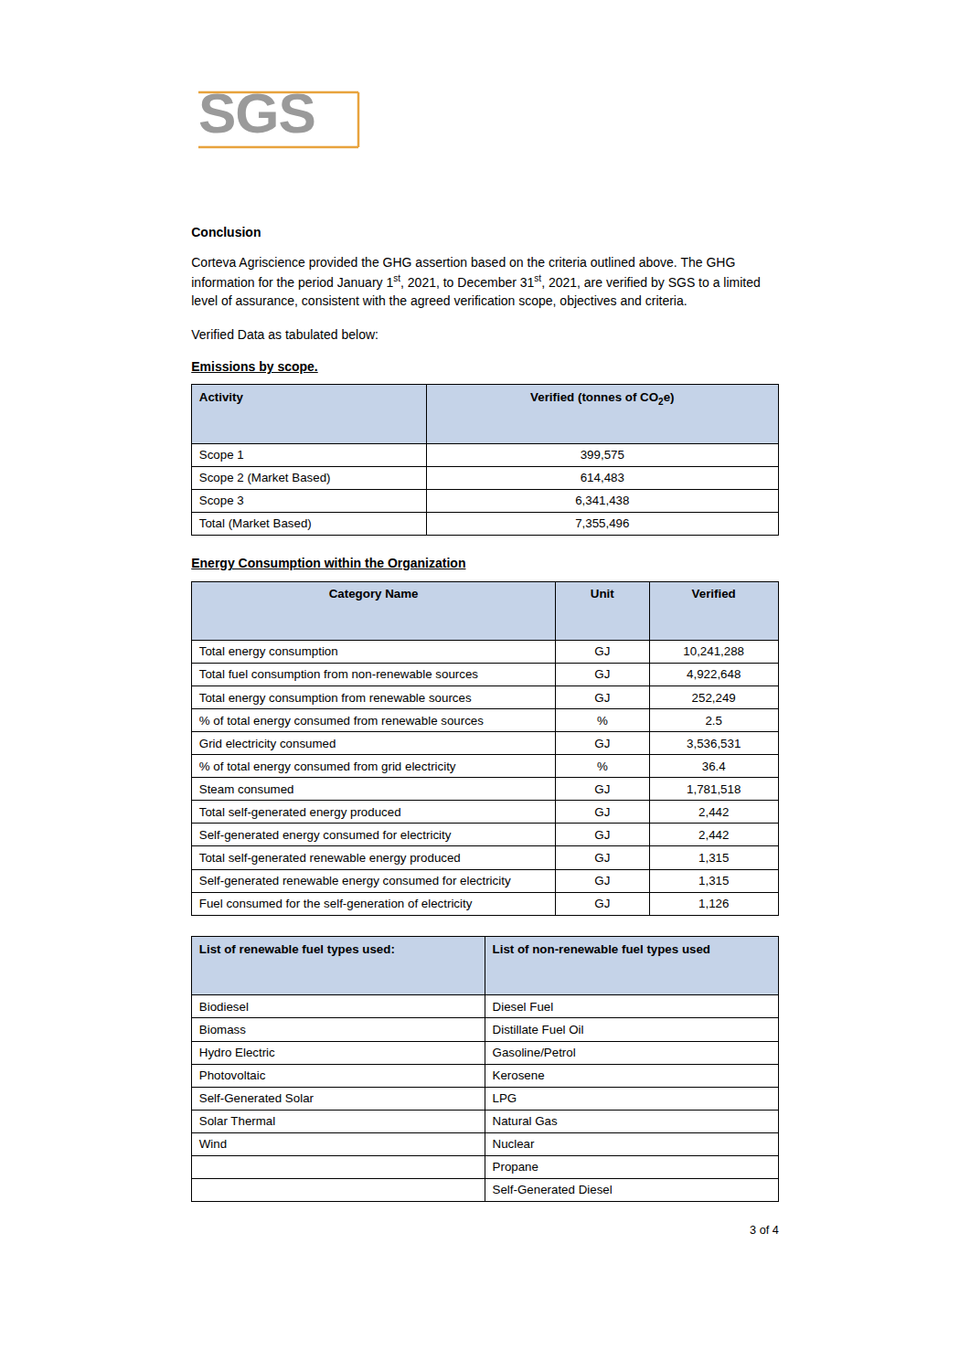SGS
Conclusion
Corteva Agriscience provided the GHG assertion based on the criteria outlined above. The GHG information for the period January 1st, 2021, to December 31st, 2021, are verified by SGS to a limited level of assurance, consistent with the agreed verification scope, objectives and criteria.
Verified Data as tabulated below:
Emissions by scope.
| Activity | Verified (tonnes of CO 2 e) |
| --- | --- |
| Scope 1 | 399,575 |
| Scope 2 (Market Based) | 614,483 |
| Scope 3 | 6,341,438 |
| Total (Market Based) | 7,355,496 |
Energy Consumption within the Organization
| Category Name | Unit | Verified |
| --- | --- | --- |
| Total energy consumption | GJ | 10,241,288 |
| Total fuel consumption from non-renewable sources | GJ | 4,922,648 |
| Total energy consumption from renewable sources | GJ | 252,249 |
| % of total energy consumed from renewable sources | % | 2.5 |
| Grid electricity consumed | GJ | 3,536,531 |
| % of total energy consumed from grid electricity | % | 36.4 |
| Steam consumed | GJ | 1,781,518 |
| Total self-generated energy produced | GJ | 2,442 |
| Self-generated energy consumed for electricity | GJ | 2,442 |
| Total self-generated renewable energy produced | GJ | 1,315 |
| Self-generated renewable energy consumed for electricity | GJ | 1,315 |
| Fuel consumed for the self-generation of electricity | GJ | 1,126 |
| List of renewable fuel types used: | List of non-renewable fuel types used |
| --- | --- |
| Biodiesel | Diesel Fuel |
| Biomass | Distillate Fuel Oil |
| Hydro Electric | Gasoline/Petrol |
| Photovoltaic | Kerosene |
| Self-Generated Solar | LPG |
| Solar Thermal | Natural Gas |
| Wind | Nuclear |
| | Propane |
| | Self-Generated Diesel |
3 of 4